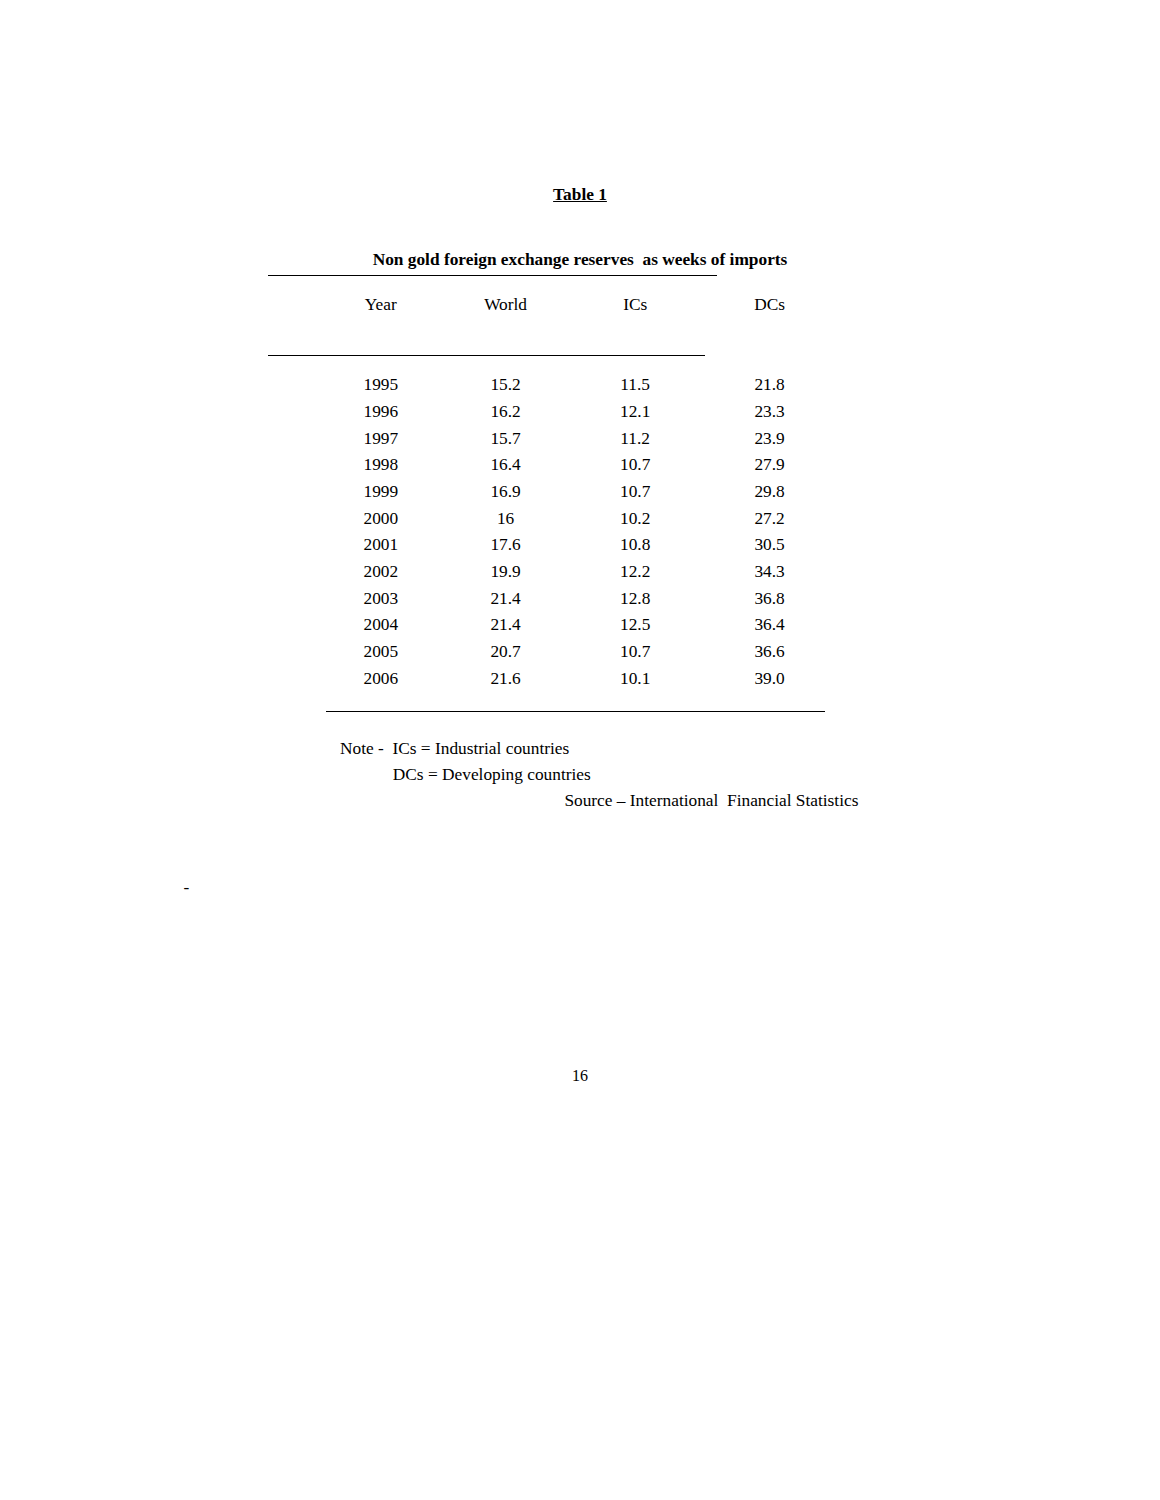Table 1
Non gold foreign exchange reserves as weeks of imports
| Year | World | ICs | DCs |
| --- | --- | --- | --- |
| 1995 | 15.2 | 11.5 | 21.8 |
| 1996 | 16.2 | 12.1 | 23.3 |
| 1997 | 15.7 | 11.2 | 23.9 |
| 1998 | 16.4 | 10.7 | 27.9 |
| 1999 | 16.9 | 10.7 | 29.8 |
| 2000 | 16 | 10.2 | 27.2 |
| 2001 | 17.6 | 10.8 | 30.5 |
| 2002 | 19.9 | 12.2 | 34.3 |
| 2003 | 21.4 | 12.8 | 36.8 |
| 2004 | 21.4 | 12.5 | 36.4 |
| 2005 | 20.7 | 10.7 | 36.6 |
| 2006 | 21.6 | 10.1 | 39.0 |
Note - ICs = Industrial countries
DCs = Developing countries
Source – International Financial Statistics
-
16